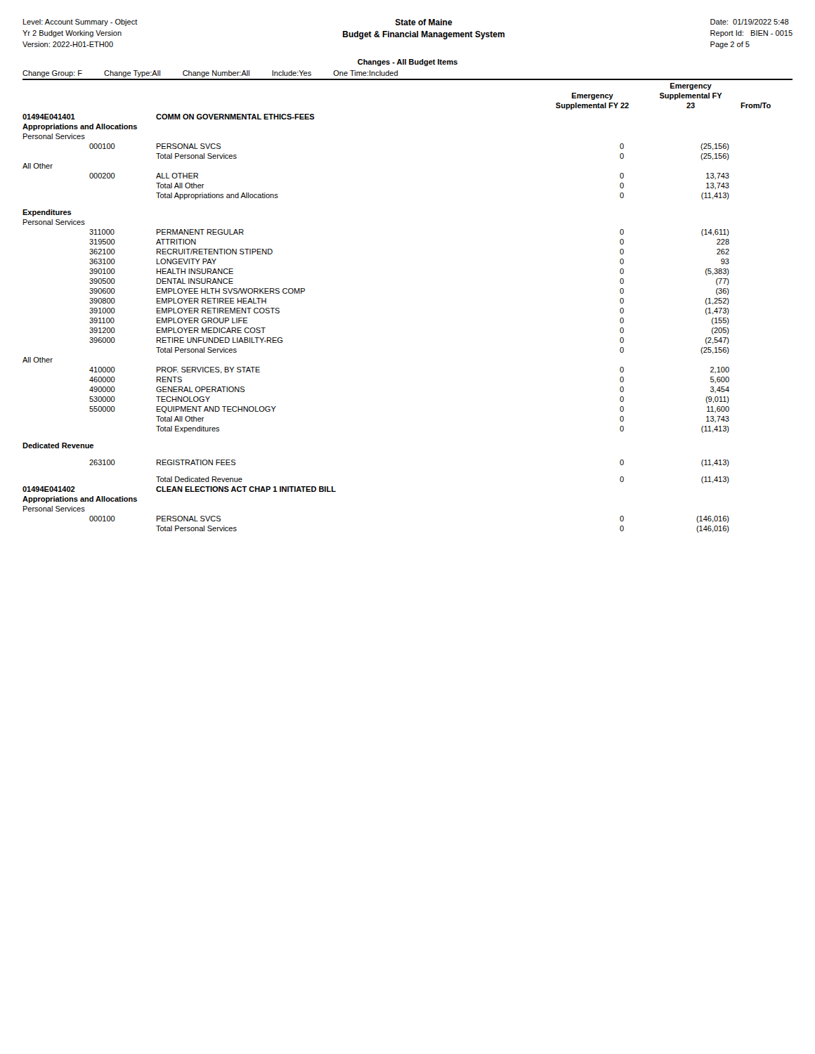Level: Account Summary - Object
Yr 2 Budget Working Version
Version: 2022-H01-ETH00
State of Maine
Budget & Financial Management System
Date: 01/19/2022 5:48
Report Id: BIEN - 0015
Page 2 of 5
Changes - All Budget Items
Change Group: F Change Type:All Change Number:All Include:Yes One Time:Included
| | | Emergency Supplemental FY 22 | Emergency Supplemental FY 23 | From/To |
| 01494E041401 | COMM ON GOVERNMENTAL ETHICS-FEES |
| Appropriations and Allocations |
| Personal Services |
| 000100 | PERSONAL SVCS | 0 | (25,156) | |
| | Total Personal Services | 0 | (25,156) | |
| All Other |
| 000200 | ALL OTHER | 0 | 13,743 | |
| | Total All Other | 0 | 13,743 | |
| | Total Appropriations and Allocations | 0 | (11,413) | |
| Expenditures |
| Personal Services |
| 311000 | PERMANENT REGULAR | 0 | (14,611) | |
| 319500 | ATTRITION | 0 | 228 | |
| 362100 | RECRUIT/RETENTION STIPEND | 0 | 262 | |
| 363100 | LONGEVITY PAY | 0 | 93 | |
| 390100 | HEALTH INSURANCE | 0 | (5,383) | |
| 390500 | DENTAL INSURANCE | 0 | (77) | |
| 390600 | EMPLOYEE HLTH SVS/WORKERS COMP | 0 | (36) | |
| 390800 | EMPLOYER RETIREE HEALTH | 0 | (1,252) | |
| 391000 | EMPLOYER RETIREMENT COSTS | 0 | (1,473) | |
| 391100 | EMPLOYER GROUP LIFE | 0 | (155) | |
| 391200 | EMPLOYER MEDICARE COST | 0 | (205) | |
| 396000 | RETIRE UNFUNDED LIABILTY-REG | 0 | (2,547) | |
| | Total Personal Services | 0 | (25,156) | |
| All Other |
| 410000 | PROF. SERVICES, BY STATE | 0 | 2,100 | |
| 460000 | RENTS | 0 | 5,600 | |
| 490000 | GENERAL OPERATIONS | 0 | 3,454 | |
| 530000 | TECHNOLOGY | 0 | (9,011) | |
| 550000 | EQUIPMENT AND TECHNOLOGY | 0 | 11,600 | |
| | Total All Other | 0 | 13,743 | |
| | Total Expenditures | 0 | (11,413) | |
| Dedicated Revenue |
| 263100 | REGISTRATION FEES | 0 | (11,413) | |
| | Total Dedicated Revenue | 0 | (11,413) | |
| 01494E041402 | CLEAN ELECTIONS ACT CHAP 1 INITIATED BILL |
| Appropriations and Allocations |
| Personal Services |
| 000100 | PERSONAL SVCS | 0 | (146,016) | |
| | Total Personal Services | 0 | (146,016) | |